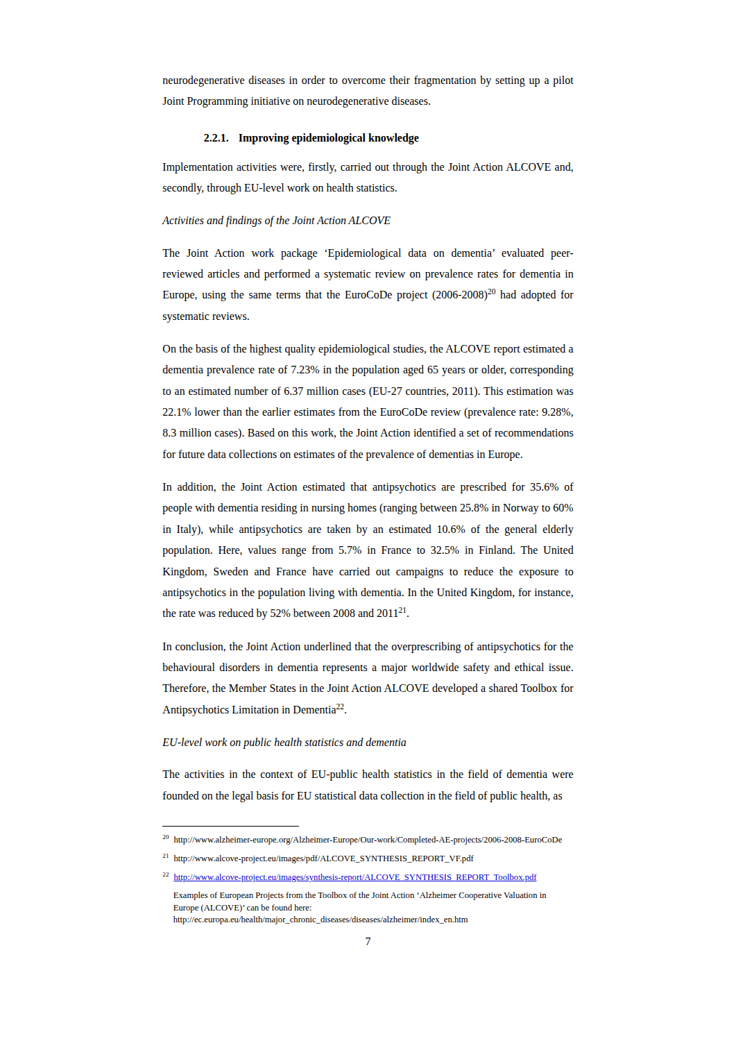neurodegenerative diseases in order to overcome their fragmentation by setting up a pilot Joint Programming initiative on neurodegenerative diseases.
2.2.1. Improving epidemiological knowledge
Implementation activities were, firstly, carried out through the Joint Action ALCOVE and, secondly, through EU-level work on health statistics.
Activities and findings of the Joint Action ALCOVE
The Joint Action work package ‘Epidemiological data on dementia’ evaluated peer-reviewed articles and performed a systematic review on prevalence rates for dementia in Europe, using the same terms that the EuroCoDe project (2006-2008)20 had adopted for systematic reviews.
On the basis of the highest quality epidemiological studies, the ALCOVE report estimated a dementia prevalence rate of 7.23% in the population aged 65 years or older, corresponding to an estimated number of 6.37 million cases (EU-27 countries, 2011). This estimation was 22.1% lower than the earlier estimates from the EuroCoDe review (prevalence rate: 9.28%, 8.3 million cases). Based on this work, the Joint Action identified a set of recommendations for future data collections on estimates of the prevalence of dementias in Europe.
In addition, the Joint Action estimated that antipsychotics are prescribed for 35.6% of people with dementia residing in nursing homes (ranging between 25.8% in Norway to 60% in Italy), while antipsychotics are taken by an estimated 10.6% of the general elderly population. Here, values range from 5.7% in France to 32.5% in Finland. The United Kingdom, Sweden and France have carried out campaigns to reduce the exposure to antipsychotics in the population living with dementia. In the United Kingdom, for instance, the rate was reduced by 52% between 2008 and 201121.
In conclusion, the Joint Action underlined that the overprescribing of antipsychotics for the behavioural disorders in dementia represents a major worldwide safety and ethical issue. Therefore, the Member States in the Joint Action ALCOVE developed a shared Toolbox for Antipsychotics Limitation in Dementia22.
EU-level work on public health statistics and dementia
The activities in the context of EU-public health statistics in the field of dementia were founded on the legal basis for EU statistical data collection in the field of public health, as
20 http://www.alzheimer-europe.org/Alzheimer-Europe/Our-work/Completed-AE-projects/2006-2008-EuroCoDe
21 http://www.alcove-project.eu/images/pdf/ALCOVE_SYNTHESIS_REPORT_VF.pdf
22 http://www.alcove-project.eu/images/synthesis-report/ALCOVE_SYNTHESIS_REPORT_Toolbox.pdf
Examples of European Projects from the Toolbox of the Joint Action ‘Alzheimer Cooperative Valuation in Europe (ALCOVE)’ can be found here: http://ec.europa.eu/health/major_chronic_diseases/diseases/alzheimer/index_en.htm
7